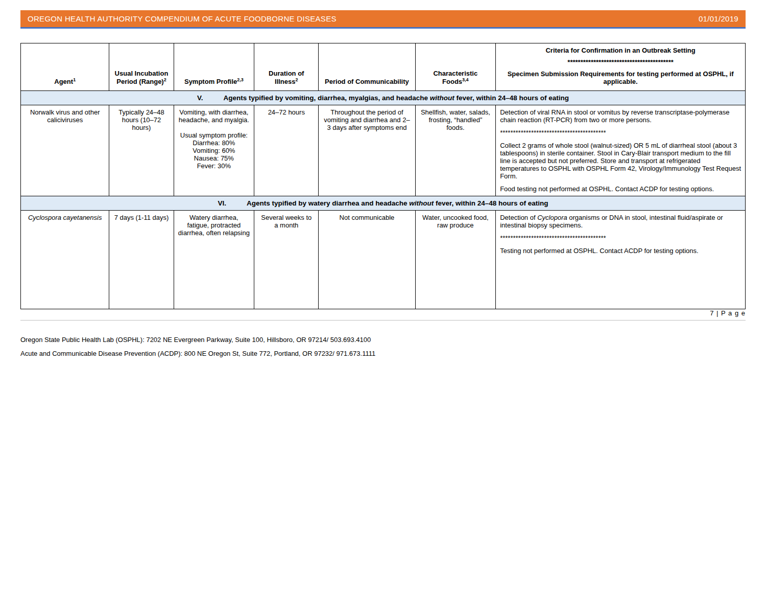OREGON HEALTH AUTHORITY COMPENDIUM OF ACUTE FOODBORNE DISEASES 01/01/2019
| Agent 1 | Usual Incubation Period (Range) 2 | Symptom Profile 2,3 | Duration of Illness 2 | Period of Communicability | Characteristic Foods 3,4 | Criteria for Confirmation in an Outbreak Setting ***************************************** Specimen Submission Requirements for testing performed at OSPHL, if applicable. |
| --- | --- | --- | --- | --- | --- | --- |
| V. Agents typified by vomiting, diarrhea, myalgias, and headache without fever, within 24–48 hours of eating |
| Norwalk virus and other caliciviruses | Typically 24–48 hours (10–72 hours) | Vomiting, with diarrhea, headache, and myalgia. Usual symptom profile: Diarrhea: 80% Vomiting: 60% Nausea: 75% Fever: 30% | 24–72 hours | Throughout the period of vomiting and diarrhea and 2–3 days after symptoms end | Shellfish, water, salads, frosting, “handled” foods. | Detection of viral RNA in stool or vomitus by reverse transcriptase-polymerase chain reaction (RT-PCR) from two or more persons. ***************************************** Collect 2 grams of whole stool (walnut-sized) OR 5 mL of diarrheal stool (about 3 tablespoons) in sterile container. Stool in Cary-Blair transport medium to the fill line is accepted but not preferred. Store and transport at refrigerated temperatures to OSPHL with OSPHL Form 42, Virology/Immunology Test Request Form. Food testing not performed at OSPHL. Contact ACDP for testing options. |
| VI. Agents typified by watery diarrhea and headache without fever, within 24–48 hours of eating |
| Cyclospora cayetanensis | 7 days (1-11 days) | Watery diarrhea, fatigue, protracted diarrhea, often relapsing | Several weeks to a month | Not communicable | Water, uncooked food, raw produce | Detection of Cyclopora organisms or DNA in stool, intestinal fluid/aspirate or intestinal biopsy specimens. ***************************************** Testing not performed at OSPHL. Contact ACDP for testing options. |
7 | P a g e
Oregon State Public Health Lab (OSPHL): 7202 NE Evergreen Parkway, Suite 100, Hillsboro, OR 97214/ 503.693.4100
Acute and Communicable Disease Prevention (ACDP): 800 NE Oregon St, Suite 772, Portland, OR 97232/ 971.673.1111